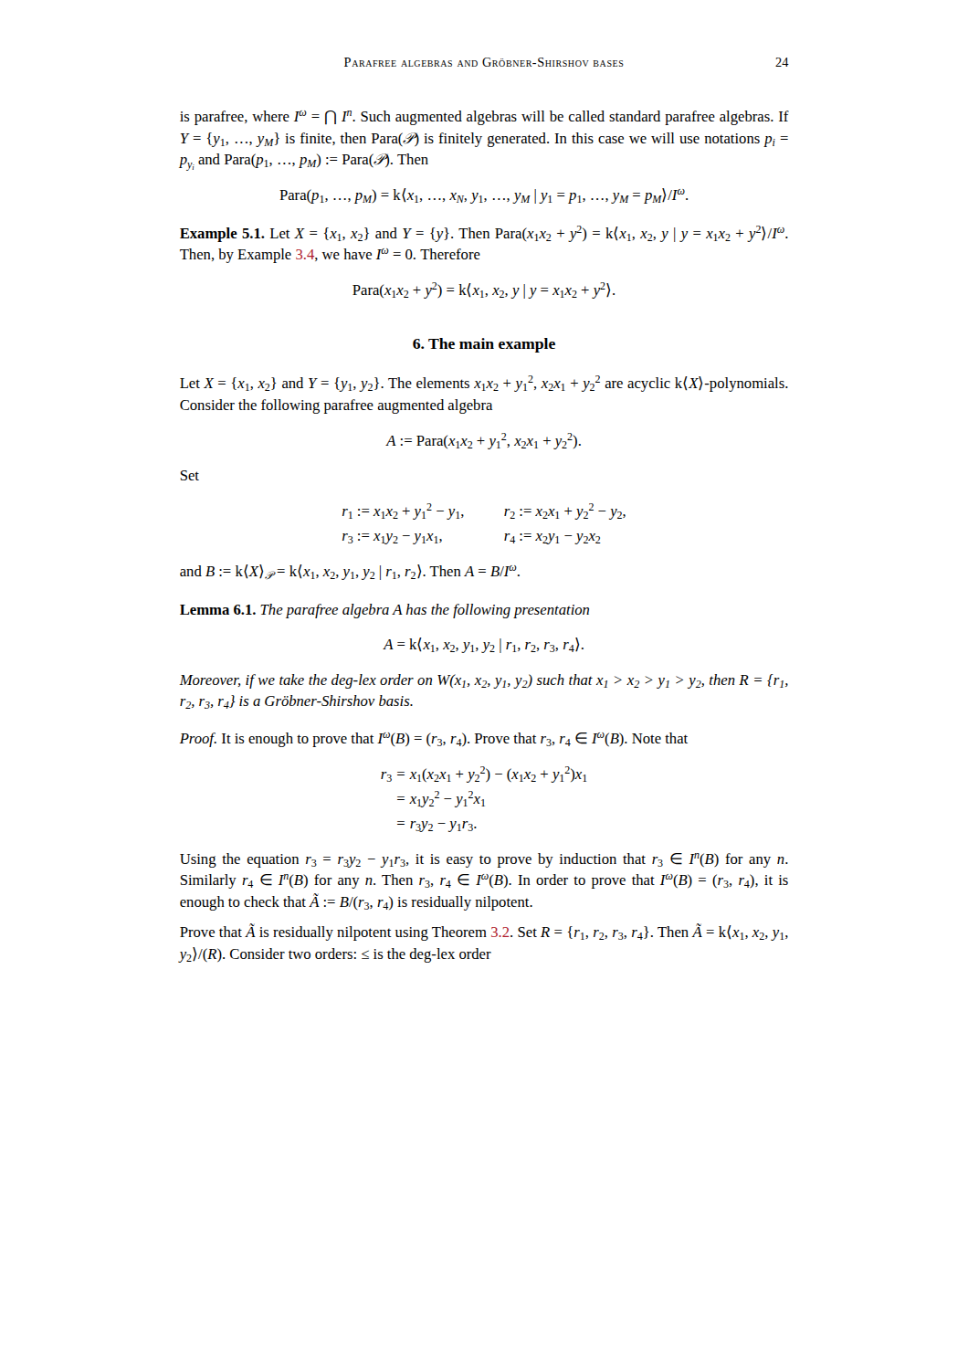Parafree algebras and Gröbner-Shirshov bases 24
is parafree, where Iω = ⋂ In. Such augmented algebras will be called standard parafree algebras. If Y = {y1, …, yM} is finite, then Para(𝒫) is finitely generated. In this case we will use notations pi = pyi and Para(p1, …, pM) := Para(𝒫). Then
Para(p1, …, pM) = k⟨x1, …, xN, y1, …, yM | y1 = p1, …, yM = pM⟩/Iω.
Example 5.1. Let X = {x1, x2} and Y = {y}. Then Para(x1x2 + y2) = k⟨x1, x2, y | y = x1x2 + y2⟩/Iω. Then, by Example 3.4, we have Iω = 0. Therefore
Para(x1x2 + y2) = k⟨x1, x2, y | y = x1x2 + y2⟩.
6. The main example
Let X = {x1, x2} and Y = {y1, y2}. The elements x1x2 + y12, x2x1 + y22 are acyclic k⟨X⟩-polynomials. Consider the following parafree augmented algebra
A := Para(x1x2 + y12, x2x1 + y22).
Set
r1 := x1x2 + y12 − y1,
r2 := x2x1 + y22 − y2,
r3 := x1y2 − y1x1,
r4 := x2y1 − y2x2
and B := k⟨X⟩𝒫 = k⟨x1, x2, y1, y2 | r1, r2⟩. Then A = B/Iω.
Lemma 6.1. The parafree algebra A has the following presentation
A = k⟨x1, x2, y1, y2 | r1, r2, r3, r4⟩.
Moreover, if we take the deg-lex order on W(x1, x2, y1, y2) such that x1 > x2 > y1 > y2, then R = {r1, r2, r3, r4} is a Gröbner-Shirshov basis.
Proof. It is enough to prove that Iω(B) = (r3, r4). Prove that r3, r4 ∈ Iω(B). Note that
r3
=
x1(x2x1 + y22) − (x1x2 + y12)x1
=
x1y22 − y12x1
=
r3y2 − y1r3.
Using the equation r3 = r3y2 − y1r3, it is easy to prove by induction that r3 ∈ In(B) for any n. Similarly r4 ∈ In(B) for any n. Then r3, r4 ∈ Iω(B). In order to prove that Iω(B) = (r3, r4), it is enough to check that Ã := B/(r3, r4) is residually nilpotent.
Prove that Ã is residually nilpotent using Theorem 3.2. Set R = {r1, r2, r3, r4}. Then Ã = k⟨x1, x2, y1, y2⟩/(R). Consider two orders: ≤ is the deg-lex order